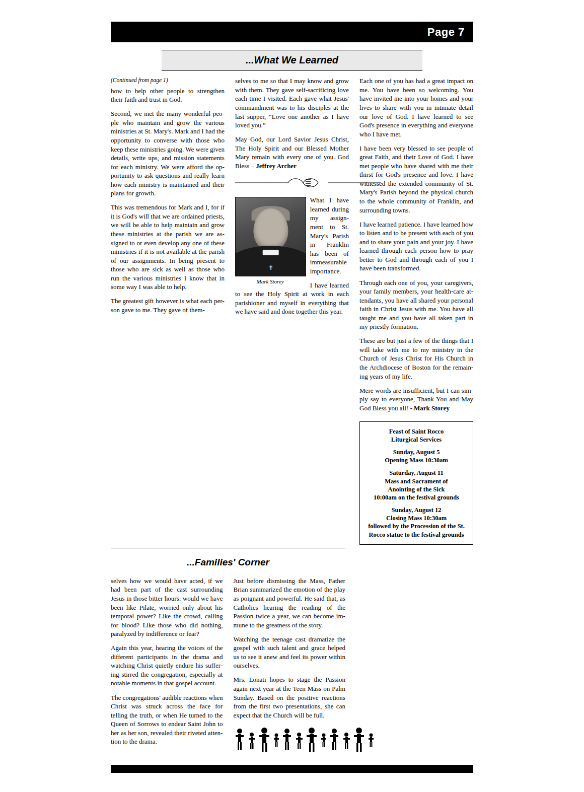Page 7
...What We Learned
(Continued from page 1)
how to help other people to strengthen their faith and trust in God.
Second, we met the many wonderful people who maintain and grow the various ministries at St. Mary's. Mark and I had the opportunity to converse with those who keep these ministries going. We were given details, write ups, and mission statements for each ministry. We were afford the opportunity to ask questions and really learn how each ministry is maintained and their plans for growth.
This was tremendous for Mark and I, for if it is God's will that we are ordained priests, we will be able to help maintain and grow these ministries at the parish we are assigned to or even develop any one of these ministries if it is not available at the parish of our assignments. In being present to those who are sick as well as those who run the various ministries I know that in some way I was able to help.
The greatest gift however is what each person gave to me. They gave of them-
selves to me so that I may know and grow with them. They gave self-sacrificing love each time I visited. Each gave what Jesus' commandment was to his disciples at the last supper, “Love one another as I have loved you.”
May God, our Lord Savior Jesus Christ, The Holy Spirit and our Blessed Mother Mary remain with every one of you. God Bless – Jeffrey Archer
✝
Mark Storey
What I have learned during my assignment to St. Mary's Parish in Franklin has been of immeasurable importance.
I have learned to see the Holy Spirit at work in each parishioner and myself in everything that we have said and done together this year.
Each one of you has had a great impact on me. You have been so welcoming. You have invited me into your homes and your lives to share with you in intimate detail our love of God. I have learned to see God's presence in everything and everyone who I have met.
I have been very blessed to see people of great Faith, and their Love of God. I have met people who have shared with me their thirst for God's presence and love. I have witnessed the extended community of St. Mary's Parish beyond the physical church to the whole community of Franklin, and surrounding towns.
I have learned patience. I have learned how to listen and to be present with each of you and to share your pain and your joy. I have learned through each person how to pray better to God and through each of you I have been transformed.
Through each one of you, your caregivers, your family members, your health-care attendants, you have all shared your personal faith in Christ Jesus with me. You have all taught me and you have all taken part in my priestly formation.
These are but just a few of the things that I will take with me to my ministry in the Church of Jesus Christ for His Church in the Archdiocese of Boston for the remaining years of my life.
Mere words are insufficient, but I can simply say to everyone, Thank You and May God Bless you all! - Mark Storey
Feast of Saint Rocco
Liturgical Services
Sunday, August 5
Opening Mass 10:30am
Saturday, August 11
Mass and Sacrament of
Anointing of the Sick
10:00am on the festival grounds
Sunday, August 12
Closing Mass 10:30am
followed by the Procession of the St. Rocco statue to the festival grounds
...Families' Corner
selves how we would have acted, if we had been part of the cast surrounding Jesus in those bitter hours: would we have been like Pilate, worried only about his temporal power? Like the crowd, calling for blood? Like those who did nothing, paralyzed by indifference or fear?
Again this year, hearing the voices of the different participants in the drama and watching Christ quietly endure his suffering stirred the congregation, especially at notable moments in that gospel account.
The congregations' audible reactions when Christ was struck across the face for telling the truth, or when He turned to the Queen of Sorrows to endear Saint John to her as her son, revealed their riveted attention to the drama.
Just before dismissing the Mass, Father Brian summarized the emotion of the play as poignant and powerful. He said that, as Catholics hearing the reading of the Passion twice a year, we can become immune to the greatness of the story.
Watching the teenage cast dramatize the gospel with such talent and grace helped us to see it anew and feel its power within ourselves.
Mrs. Lonati hopes to stage the Passion again next year at the Teen Mass on Palm Sunday. Based on the positive reactions from the first two presentations, she can expect that the Church will be full.